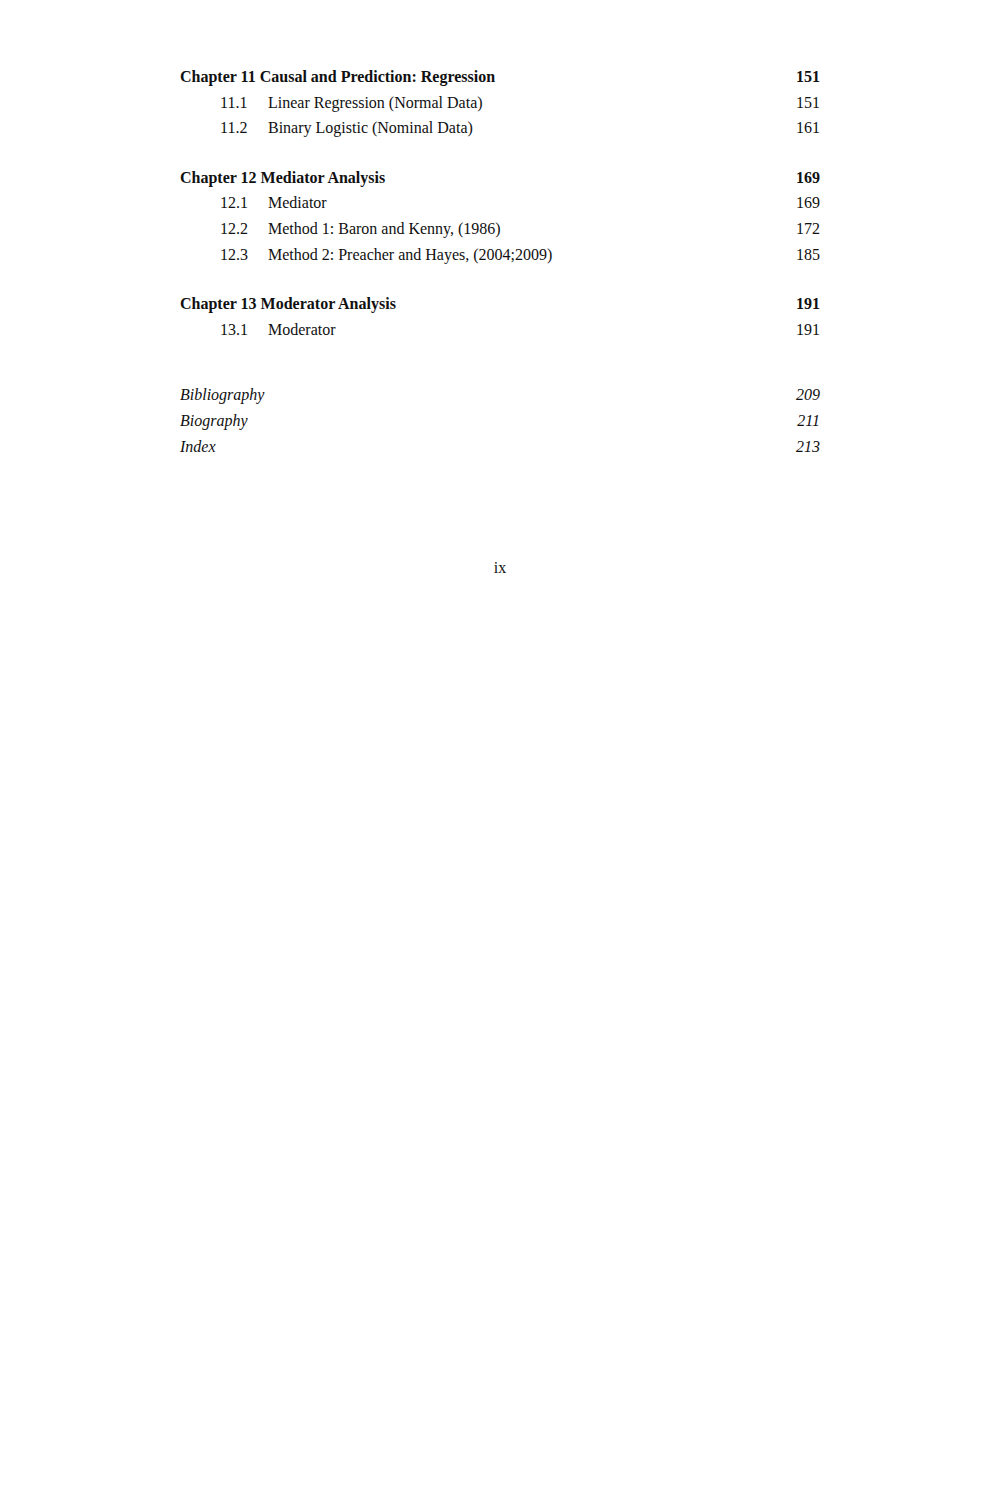Chapter 11 Causal and Prediction: Regression 151
11.1 Linear Regression (Normal Data) 151
11.2 Binary Logistic (Nominal Data) 161
Chapter 12 Mediator Analysis 169
12.1 Mediator 169
12.2 Method 1: Baron and Kenny, (1986) 172
12.3 Method 2: Preacher and Hayes, (2004;2009) 185
Chapter 13 Moderator Analysis 191
13.1 Moderator 191
Bibliography 209
Biography 211
Index 213
ix